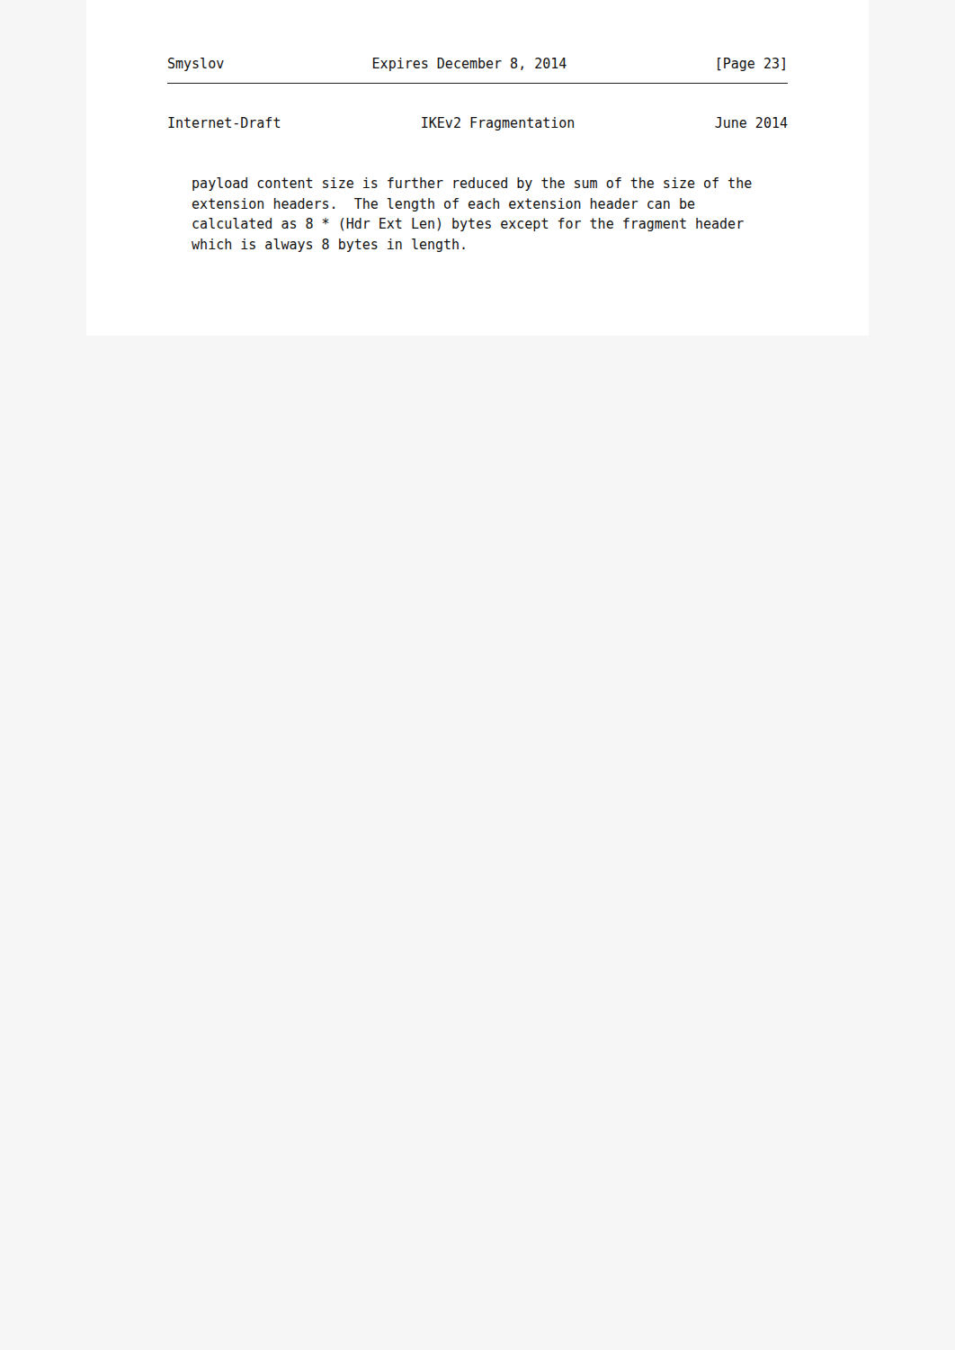Smyslov Expires December 8, 2014 [Page 23]
Internet-Draft IKEv2 Fragmentation June 2014
payload content size is further reduced by the sum of the size of the
extension headers.  The length of each extension header can be
calculated as 8 * (Hdr Ext Len) bytes except for the fragment header
which is always 8 bytes in length.